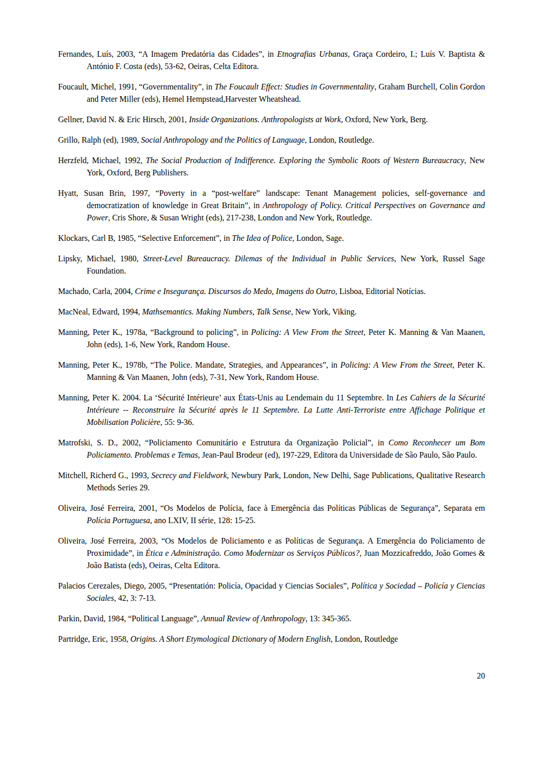Fernandes, Luís, 2003, “A Imagem Predatória das Cidades”, in Etnografias Urbanas, Graça Cordeiro, I.; Luís V. Baptista & António F. Costa (eds), 53-62, Oeiras, Celta Editora.
Foucault, Michel, 1991, “Governmentality”, in The Foucault Effect: Studies in Governmentality, Graham Burchell, Colin Gordon and Peter Miller (eds), Hemel Hempstead,Harvester Wheatshead.
Gellner, David N. & Eric Hirsch, 2001, Inside Organizations. Anthropologists at Work, Oxford, New York, Berg.
Grillo, Ralph (ed), 1989, Social Anthropology and the Politics of Language, London, Routledge.
Herzfeld, Michael, 1992, The Social Production of Indifference. Exploring the Symbolic Roots of Western Bureaucracy, New York, Oxford, Berg Publishers.
Hyatt, Susan Brin, 1997, “Poverty in a “post-welfare” landscape: Tenant Management policies, self-governance and democratization of knowledge in Great Britain”, in Anthropology of Policy. Critical Perspectives on Governance and Power, Cris Shore, & Susan Wright (eds), 217-238, London and New York, Routledge.
Klockars, Carl B, 1985, “Selective Enforcement”, in The Idea of Police, London, Sage.
Lipsky, Michael, 1980, Street-Level Bureaucracy. Dilemas of the Individual in Public Services, New York, Russel Sage Foundation.
Machado, Carla, 2004, Crime e Insegurança. Discursos do Medo, Imagens do Outro, Lisboa, Editorial Notícias.
MacNeal, Edward, 1994, Mathsemantics. Making Numbers, Talk Sense, New York, Viking.
Manning, Peter K., 1978a, “Background to policing”, in Policing: A View From the Street, Peter K. Manning & Van Maanen, John (eds), 1-6, New York, Random House.
Manning, Peter K., 1978b, “The Police. Mandate, Strategies, and Appearances”, in Policing: A View From the Street, Peter K. Manning & Van Maanen, John (eds), 7-31, New York, Random House.
Manning, Peter K. 2004. La ‘Sécurité Intérieure’ aux États-Unis au Lendemain du 11 Septembre. In Les Cahiers de la Sécurité Intérieure -- Reconstruire la Sécurité après le 11 Septembre. La Lutte Anti-Terroriste entre Affichage Politique et Mobilisation Policière, 55: 9-36.
Matrofski, S. D., 2002, “Policiamento Comunitário e Estrutura da Organização Policial”, in Como Reconhecer um Bom Policiamento. Problemas e Temas, Jean-Paul Brodeur (ed), 197-229, Editora da Universidade de São Paulo, São Paulo.
Mitchell, Richerd G., 1993, Secrecy and Fieldwork, Newbury Park, London, New Delhi, Sage Publications, Qualitative Research Methods Series 29.
Oliveira, José Ferreira, 2001, “Os Modelos de Polícia, face à Emergência das Políticas Públicas de Segurança”, Separata em Polícia Portuguesa, ano LXIV, II série, 128: 15-25.
Oliveira, José Ferreira, 2003, “Os Modelos de Policiamento e as Políticas de Segurança. A Emergência do Policiamento de Proximidade”, in Ética e Administração. Como Modernizar os Serviços Públicos?, Juan Mozzicafreddo, João Gomes & João Batista (eds), Oeiras, Celta Editora.
Palacios Cerezales, Diego, 2005, “Presentatión: Policía, Opacidad y Ciencias Sociales”, Política y Sociedad – Policía y Ciencias Sociales, 42, 3: 7-13.
Parkin, David, 1984, “Political Language”, Annual Review of Anthropology, 13: 345-365.
Partridge, Eric, 1958, Origins. A Short Etymological Dictionary of Modern English, London, Routledge
20